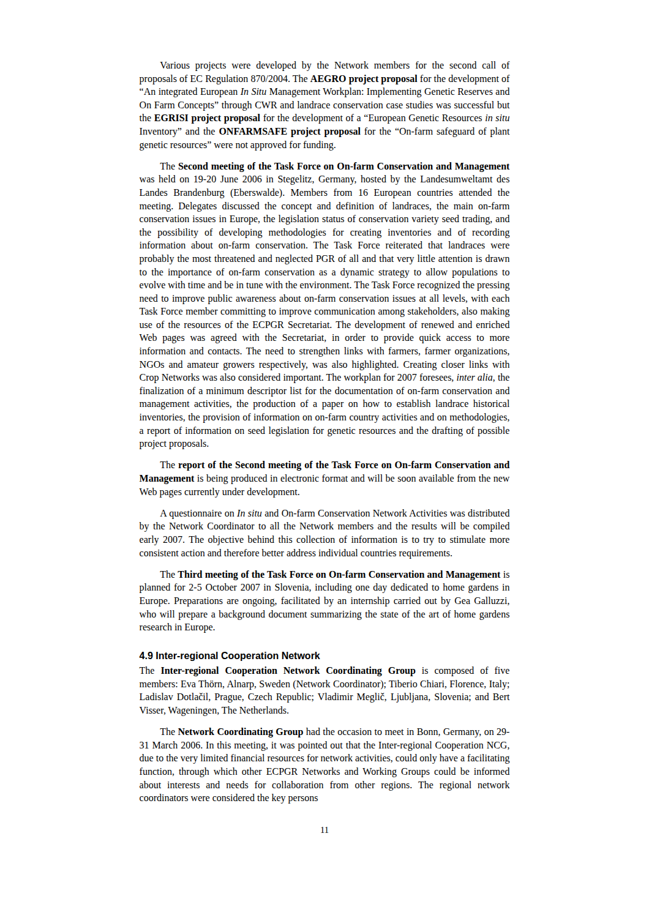Various projects were developed by the Network members for the second call of proposals of EC Regulation 870/2004. The AEGRO project proposal for the development of “An integrated European In Situ Management Workplan: Implementing Genetic Reserves and On Farm Concepts” through CWR and landrace conservation case studies was successful but the EGRISI project proposal for the development of a “European Genetic Resources in situ Inventory” and the ONFARMSAFE project proposal for the “On-farm safeguard of plant genetic resources” were not approved for funding.
The Second meeting of the Task Force on On-farm Conservation and Management was held on 19-20 June 2006 in Stegelitz, Germany, hosted by the Landesumweltamt des Landes Brandenburg (Eberswalde). Members from 16 European countries attended the meeting. Delegates discussed the concept and definition of landraces, the main on-farm conservation issues in Europe, the legislation status of conservation variety seed trading, and the possibility of developing methodologies for creating inventories and of recording information about on-farm conservation. The Task Force reiterated that landraces were probably the most threatened and neglected PGR of all and that very little attention is drawn to the importance of on-farm conservation as a dynamic strategy to allow populations to evolve with time and be in tune with the environment. The Task Force recognized the pressing need to improve public awareness about on-farm conservation issues at all levels, with each Task Force member committing to improve communication among stakeholders, also making use of the resources of the ECPGR Secretariat. The development of renewed and enriched Web pages was agreed with the Secretariat, in order to provide quick access to more information and contacts. The need to strengthen links with farmers, farmer organizations, NGOs and amateur growers respectively, was also highlighted. Creating closer links with Crop Networks was also considered important. The workplan for 2007 foresees, inter alia, the finalization of a minimum descriptor list for the documentation of on-farm conservation and management activities, the production of a paper on how to establish landrace historical inventories, the provision of information on on-farm country activities and on methodologies, a report of information on seed legislation for genetic resources and the drafting of possible project proposals.
The report of the Second meeting of the Task Force on On-farm Conservation and Management is being produced in electronic format and will be soon available from the new Web pages currently under development.
A questionnaire on In situ and On-farm Conservation Network Activities was distributed by the Network Coordinator to all the Network members and the results will be compiled early 2007. The objective behind this collection of information is to try to stimulate more consistent action and therefore better address individual countries requirements.
The Third meeting of the Task Force on On-farm Conservation and Management is planned for 2-5 October 2007 in Slovenia, including one day dedicated to home gardens in Europe. Preparations are ongoing, facilitated by an internship carried out by Gea Galluzzi, who will prepare a background document summarizing the state of the art of home gardens research in Europe.
4.9 Inter-regional Cooperation Network
The Inter-regional Cooperation Network Coordinating Group is composed of five members: Eva Thörn, Alnarp, Sweden (Network Coordinator); Tiberio Chiari, Florence, Italy; Ladislav Dotlačil, Prague, Czech Republic; Vladimir Meglič, Ljubljana, Slovenia; and Bert Visser, Wageningen, The Netherlands.
The Network Coordinating Group had the occasion to meet in Bonn, Germany, on 29-31 March 2006. In this meeting, it was pointed out that the Inter-regional Cooperation NCG, due to the very limited financial resources for network activities, could only have a facilitating function, through which other ECPGR Networks and Working Groups could be informed about interests and needs for collaboration from other regions. The regional network coordinators were considered the key persons
11